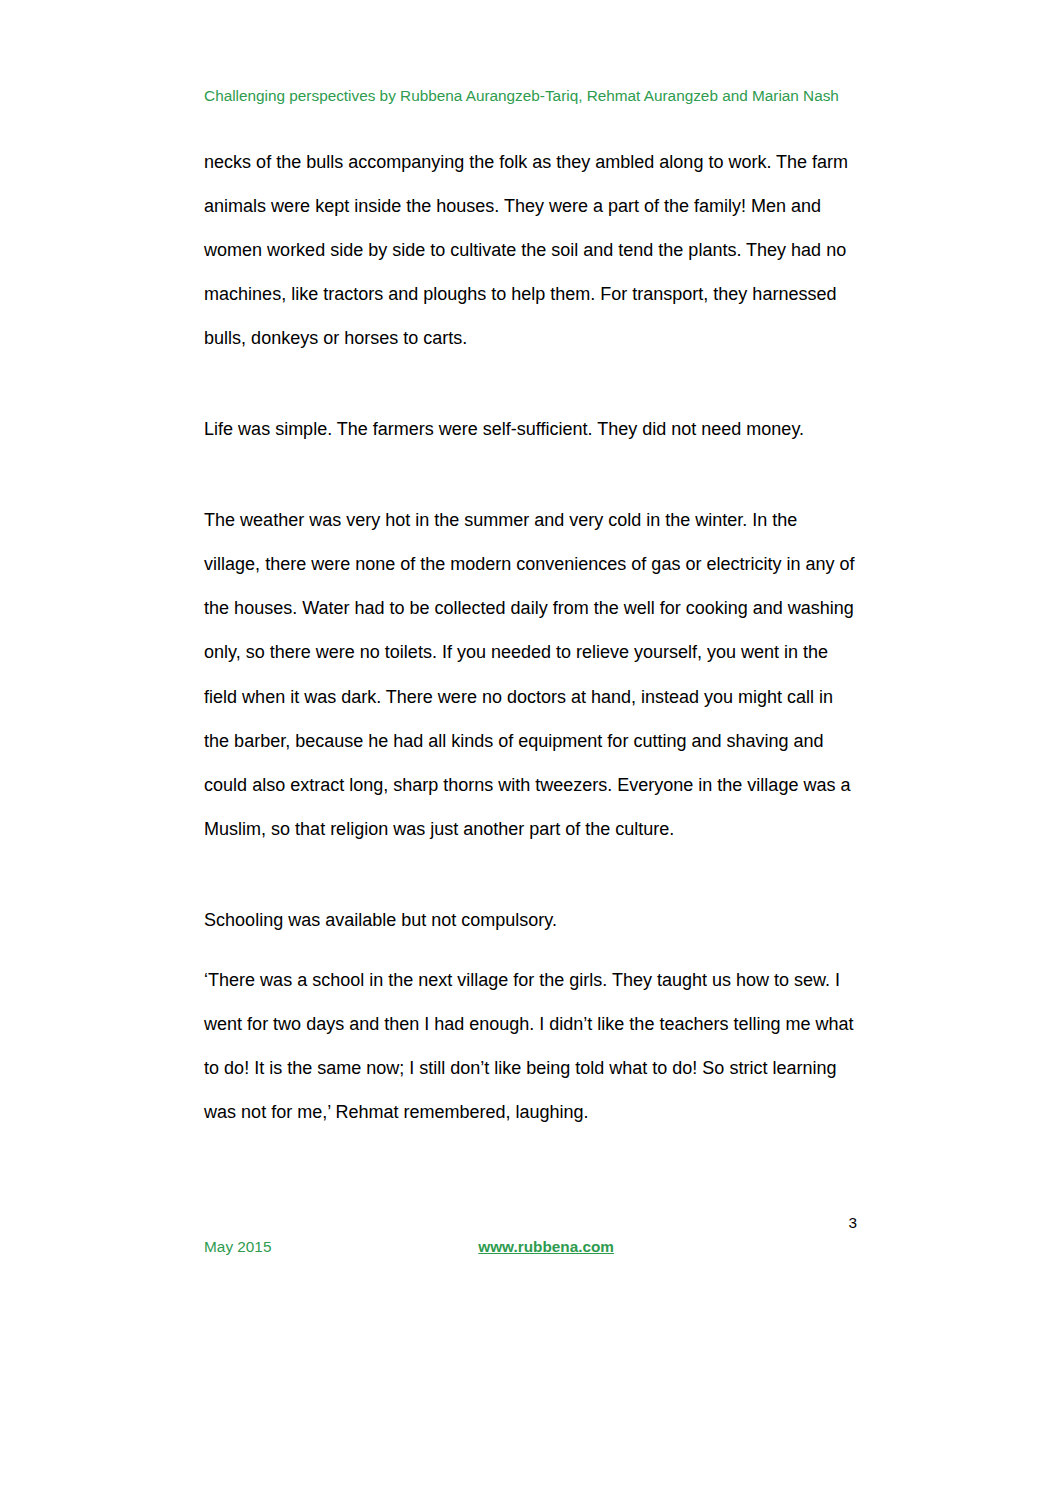Challenging perspectives by Rubbena Aurangzeb-Tariq, Rehmat Aurangzeb and Marian Nash
necks of the bulls accompanying the folk as they ambled along to work. The farm animals were kept inside the houses. They were a part of the family! Men and women worked side by side to cultivate the soil and tend the plants. They had no machines, like tractors and ploughs to help them. For transport, they harnessed bulls, donkeys or horses to carts.
Life was simple. The farmers were self-sufficient. They did not need money.
The weather was very hot in the summer and very cold in the winter. In the village, there were none of the modern conveniences of gas or electricity in any of the houses. Water had to be collected daily from the well for cooking and washing only, so there were no toilets. If you needed to relieve yourself, you went in the field when it was dark. There were no doctors at hand, instead you might call in the barber, because he had all kinds of equipment for cutting and shaving and could also extract long, sharp thorns with tweezers. Everyone in the village was a Muslim, so that religion was just another part of the culture.
Schooling was available but not compulsory.
‘There was a school in the next village for the girls. They taught us how to sew. I went for two days and then I had enough. I didn’t like the teachers telling me what to do! It is the same now; I still don’t like being told what to do! So strict learning was not for me,’ Rehmat remembered, laughing.
May 2015 www.rubbena.com 3